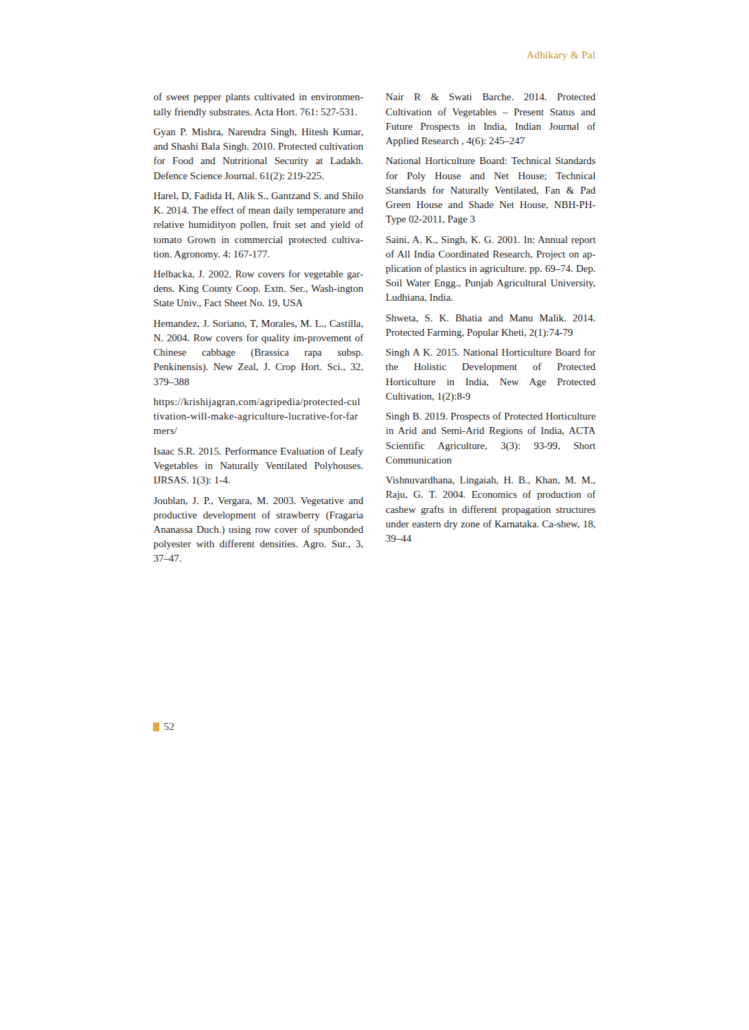Adhikary & Pal
of sweet pepper plants cultivated in environmentally friendly substrates. Acta Hort. 761: 527-531.
Gyan P. Mishra, Narendra Singh, Hitesh Kumar, and Shashi Bala Singh. 2010. Protected cultivation for Food and Nutritional Security at Ladakh. Defence Science Journal. 61(2): 219-225.
Harel, D, Fadida H, Alik S., Gantzand S. and Shilo K. 2014. The effect of mean daily temperature and relative humidityon pollen, fruit set and yield of tomato Grown in commercial protected cultivation. Agronomy. 4: 167-177.
Helbacka, J. 2002. Row covers for vegetable gardens. King County Coop. Extn. Ser., Wash-ington State Univ., Fact Sheet No. 19, USA
Hemandez, J. Soriano, T, Morales, M. L., Castilla, N. 2004. Row covers for quality im-provement of Chinese cabbage (Brassica rapa subsp. Penkinensis). New Zeal, J. Crop Hort. Sci., 32, 379–388
https://krishijagran.com/agripedia/protected-cultivation-will-make-agriculture-lucrative-for-farmers/
Isaac S.R. 2015. Performance Evaluation of Leafy Vegetables in Naturally Ventilated Polyhouses. IJRSAS. 1(3): 1-4.
Joublan, J. P., Vergara, M. 2003. Vegetative and productive development of strawberry (Fragaria Ananassa Duch.) using row cover of spunbonded polyester with different densities. Agro. Sur., 3, 37–47.
Nair R & Swati Barche. 2014. Protected Cultivation of Vegetables – Present Status and Future Prospects in India, Indian Journal of Applied Research , 4(6): 245–247
National Horticulture Board: Technical Standards for Poly House and Net House; Technical Standards for Naturally Ventilated, Fan & Pad Green House and Shade Net House, NBH-PH-Type 02-2011, Page 3
Saini, A. K., Singh, K. G. 2001. In: Annual report of All India Coordinated Research, Project on application of plastics in agriculture. pp. 69–74. Dep. Soil Water Engg., Punjab Agricultural University, Ludhiana, India.
Shweta, S. K. Bhatia and Manu Malik. 2014. Protected Farming, Popular Kheti, 2(1):74-79
Singh A K. 2015. National Horticulture Board for the Holistic Development of Protected Horticulture in India, New Age Protected Cultivation, 1(2):8-9
Singh B. 2019. Prospects of Protected Horticulture in Arid and Semi-Arid Regions of India, ACTA Scientific Agriculture, 3(3): 93-99, Short Communication
Vishnuvardhana, Lingaiah, H. B., Khan, M. M., Raju, G. T. 2004. Economics of production of cashew grafts in different propagation structures under eastern dry zone of Karnataka. Ca-shew, 18, 39–44
52